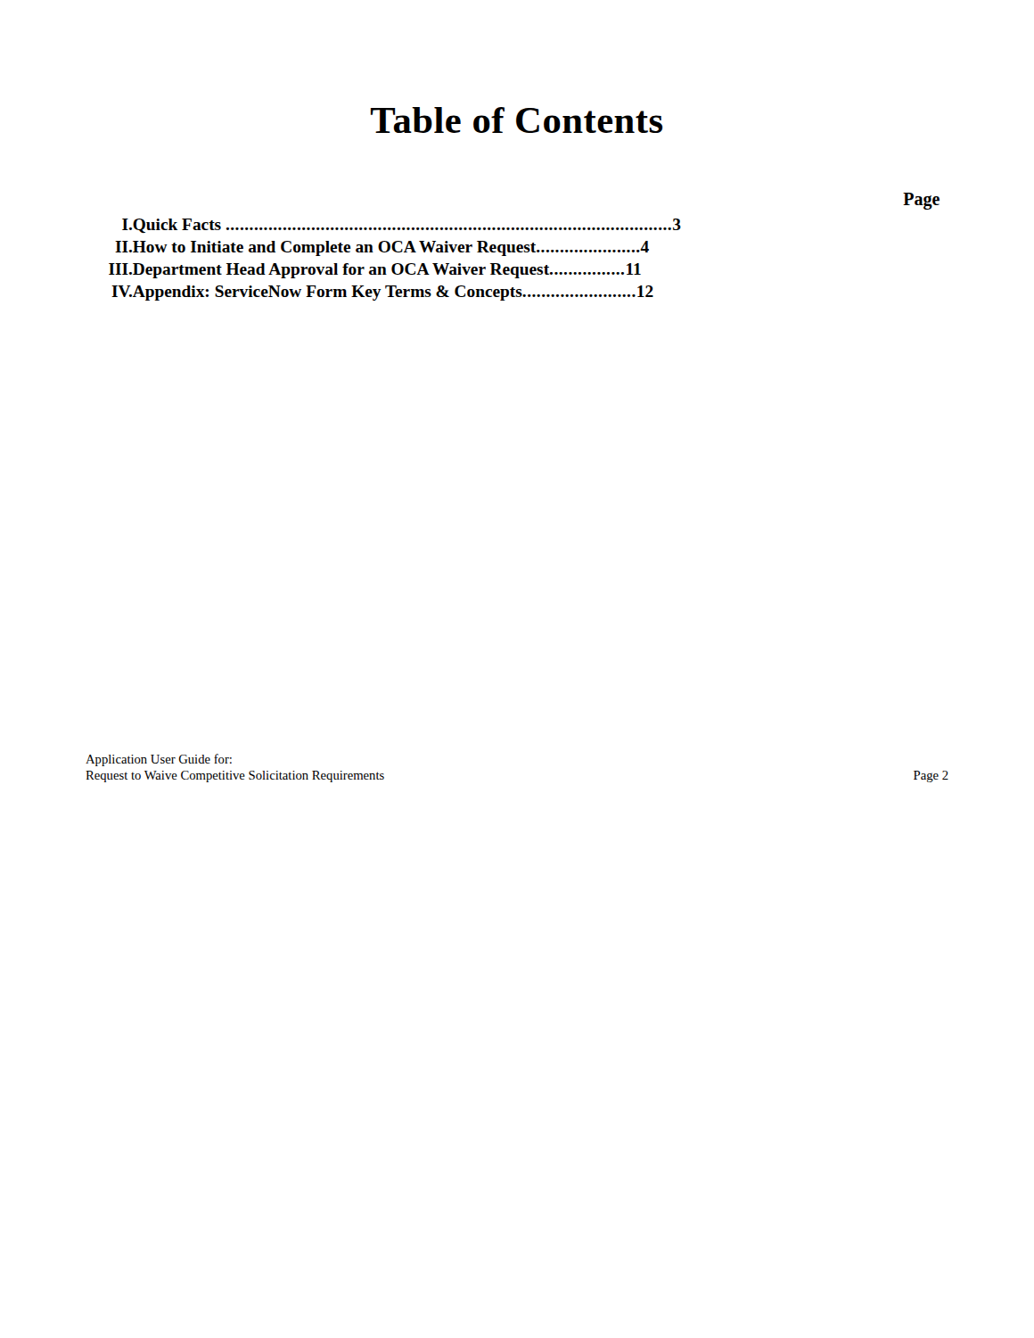Table of Contents
Page
| I. | Quick Facts .............................................................................................. 3 |
| II. | How to Initiate and Complete an OCA Waiver Request ...................... 4 |
| III. | Department Head Approval for an OCA Waiver Request ................ 11 |
| IV. | Appendix: ServiceNow Form Key Terms & Concepts ........................ 12 |
Application User Guide for:
Request to Waive Competitive Solicitation Requirements
Page 2